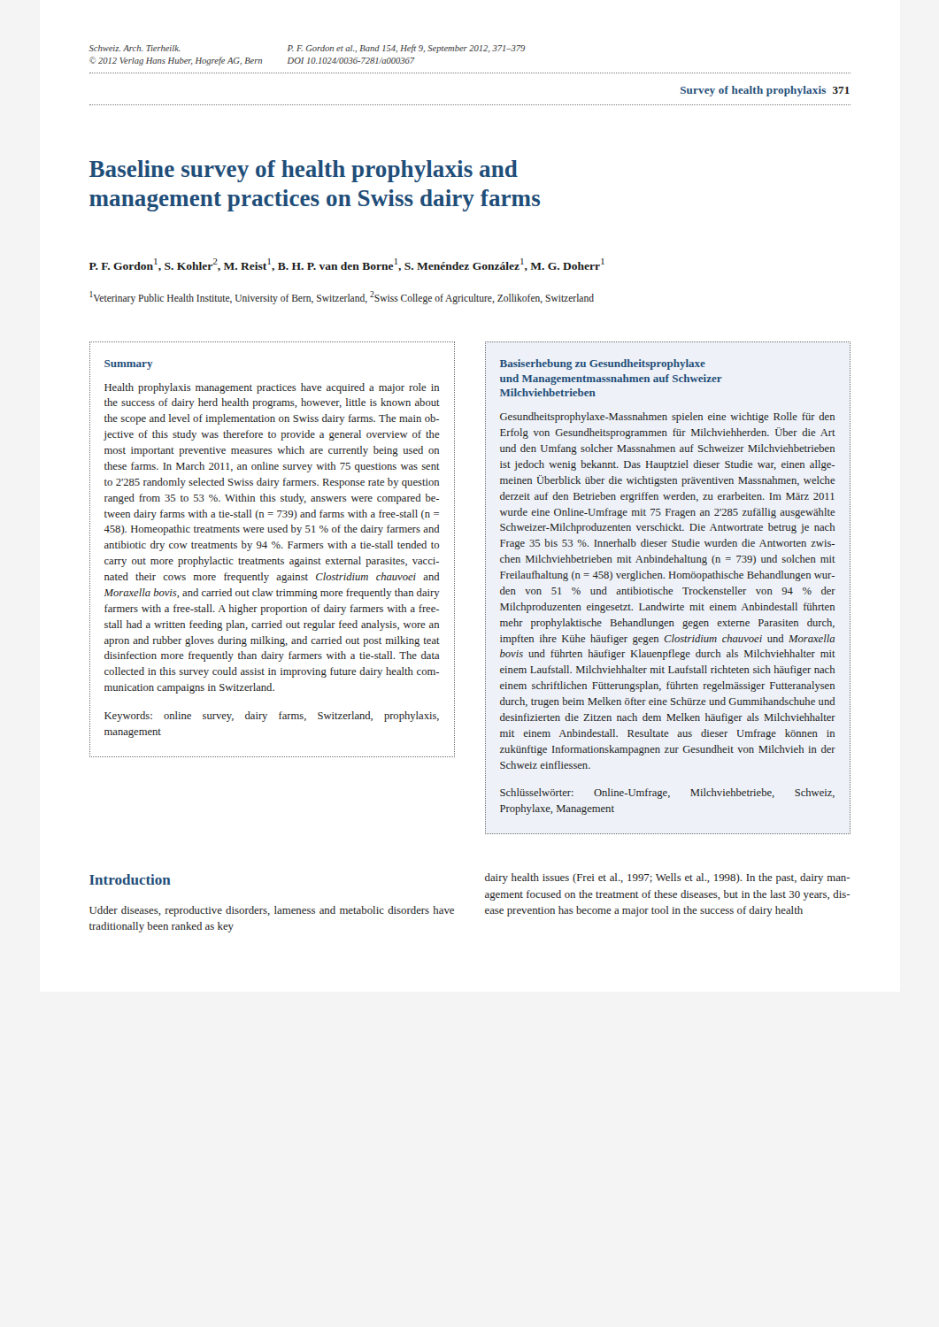Schweiz. Arch. Tierheilk.
© 2012 Verlag Hans Huber, Hogrefe AG, Bern
P. F. Gordon et al., Band 154, Heft 9, September 2012, 371–379
DOI 10.1024/0036-7281/a000367
Survey of health prophylaxis 371
Baseline survey of health prophylaxis and
management practices on Swiss dairy farms
P. F. Gordon1, S. Kohler2, M. Reist1, B. H. P. van den Borne1, S. Menéndez González1, M. G. Doherr1
1Veterinary Public Health Institute, University of Bern, Switzerland, 2Swiss College of Agriculture, Zollikofen, Switzerland
Summary
Health prophylaxis management practices have acquired a major role in the success of dairy herd health programs, however, little is known about the scope and level of implementation on Swiss dairy farms. The main objective of this study was therefore to provide a general overview of the most important preventive measures which are currently being used on these farms. In March 2011, an online survey with 75 questions was sent to 2'285 randomly selected Swiss dairy farmers. Response rate by question ranged from 35 to 53 %. Within this study, answers were compared between dairy farms with a tie-stall (n = 739) and farms with a free-stall (n = 458). Homeopathic treatments were used by 51 % of the dairy farmers and antibiotic dry cow treatments by 94 %. Farmers with a tie-stall tended to carry out more prophylactic treatments against external parasites, vaccinated their cows more frequently against Clostridium chauvoei and Moraxella bovis, and carried out claw trimming more frequently than dairy farmers with a free-stall. A higher proportion of dairy farmers with a free-stall had a written feeding plan, carried out regular feed analysis, wore an apron and rubber gloves during milking, and carried out post milking teat disinfection more frequently than dairy farmers with a tie-stall. The data collected in this survey could assist in improving future dairy health communication campaigns in Switzerland.
Keywords: online survey, dairy farms, Switzerland, prophylaxis, management
Basiserhebung zu Gesundheitsprophylaxe
und Managementmassnahmen auf Schweizer
Milchviehbetrieben
Gesundheitsprophylaxe-Massnahmen spielen eine wichtige Rolle für den Erfolg von Gesundheitsprogrammen für Milchviehherden. Über die Art und den Umfang solcher Massnahmen auf Schweizer Milchviehbetrieben ist jedoch wenig bekannt. Das Hauptziel dieser Studie war, einen allgemeinen Überblick über die wichtigsten präventiven Massnahmen, welche derzeit auf den Betrieben ergriffen werden, zu erarbeiten. Im März 2011 wurde eine Online-Umfrage mit 75 Fragen an 2'285 zufällig ausgewählte Schweizer-Milchproduzenten verschickt. Die Antwortrate betrug je nach Frage 35 bis 53 %. Innerhalb dieser Studie wurden die Antworten zwischen Milchviehbetrieben mit Anbindehaltung (n = 739) und solchen mit Freilaufhaltung (n = 458) verglichen. Homöopathische Behandlungen wurden von 51 % und antibiotische Trockensteller von 94 % der Milchproduzenten eingesetzt. Landwirte mit einem Anbindestall führten mehr prophylaktische Behandlungen gegen externe Parasiten durch, impften ihre Kühe häufiger gegen Clostridium chauvoei und Moraxella bovis und führten häufiger Klauenpflege durch als Milchviehhalter mit einem Laufstall. Milchviehhalter mit Laufstall richteten sich häufiger nach einem schriftlichen Fütterungsplan, führten regelmässiger Futteranalysen durch, trugen beim Melken öfter eine Schürze und Gummihandschuhe und desinfizierten die Zitzen nach dem Melken häufiger als Milchviehhalter mit einem Anbindestall. Resultate aus dieser Umfrage können in zukünftige Informationskampagnen zur Gesundheit von Milchvieh in der Schweiz einfliessen.
Schlüsselwörter: Online-Umfrage, Milchviehbetriebe, Schweiz, Prophylaxe, Management
Introduction
Udder diseases, reproductive disorders, lameness and metabolic disorders have traditionally been ranked as key
dairy health issues (Frei et al., 1997; Wells et al., 1998). In the past, dairy management focused on the treatment of these diseases, but in the last 30 years, disease prevention has become a major tool in the success of dairy health